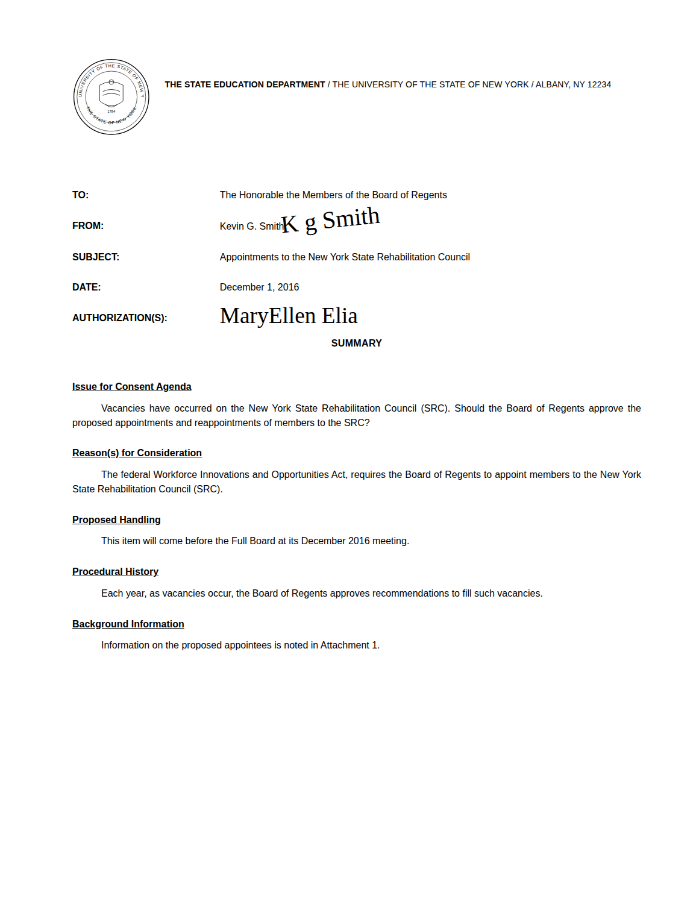THE UNIVERSITY OF THE STATE OF NEW YORK THE STATE OF NEW YORK 1784
THE STATE EDUCATION DEPARTMENT / THE UNIVERSITY OF THE STATE OF NEW YORK / ALBANY, NY 12234
| TO: | The Honorable the Members of the Board of Regents |
| FROM: | Kevin G. Smith K g Smith |
| SUBJECT: | Appointments to the New York State Rehabilitation Council |
| DATE: | December 1, 2016 |
| AUTHORIZATION(S): | MaryEllen Elia |
SUMMARY
Issue for Consent Agenda
Vacancies have occurred on the New York State Rehabilitation Council (SRC). Should the Board of Regents approve the proposed appointments and reappointments of members to the SRC?
Reason(s) for Consideration
The federal Workforce Innovations and Opportunities Act, requires the Board of Regents to appoint members to the New York State Rehabilitation Council (SRC).
Proposed Handling
This item will come before the Full Board at its December 2016 meeting.
Procedural History
Each year, as vacancies occur, the Board of Regents approves recommendations to fill such vacancies.
Background Information
Information on the proposed appointees is noted in Attachment 1.